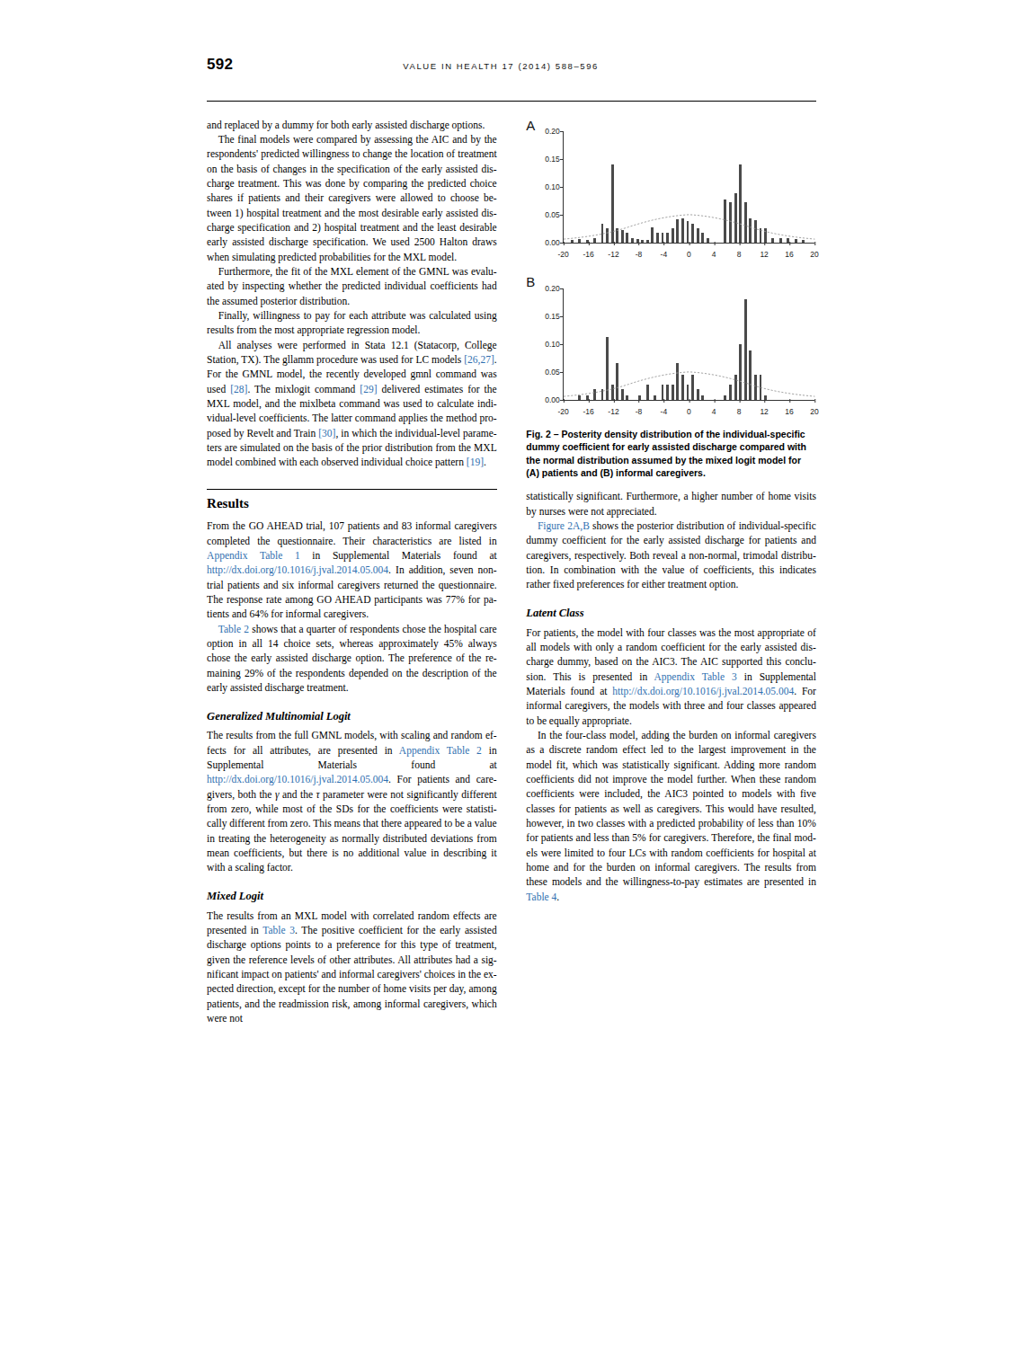592
VALUE IN HEALTH 17 (2014) 588–596
and replaced by a dummy for both early assisted discharge options.
The final models were compared by assessing the AIC and by the respondents' predicted willingness to change the location of treatment on the basis of changes in the specification of the early assisted discharge treatment. This was done by comparing the predicted choice shares if patients and their caregivers were allowed to choose between 1) hospital treatment and the most desirable early assisted discharge specification and 2) hospital treatment and the least desirable early assisted discharge specification. We used 2500 Halton draws when simulating predicted probabilities for the MXL model.
Furthermore, the fit of the MXL element of the GMNL was evaluated by inspecting whether the predicted individual coefficients had the assumed posterior distribution.
Finally, willingness to pay for each attribute was calculated using results from the most appropriate regression model.
All analyses were performed in Stata 12.1 (Statacorp, College Station, TX). The gllamm procedure was used for LC models [26,27]. For the GMNL model, the recently developed gmnl command was used [28]. The mixlogit command [29] delivered estimates for the MXL model, and the mixlbeta command was used to calculate individual-level coefficients. The latter command applies the method proposed by Revelt and Train [30], in which the individual-level parameters are simulated on the basis of the prior distribution from the MXL model combined with each observed individual choice pattern [19].
Results
From the GO AHEAD trial, 107 patients and 83 informal caregivers completed the questionnaire. Their characteristics are listed in Appendix Table 1 in Supplemental Materials found at http://dx.doi.org/10.1016/j.jval.2014.05.004. In addition, seven nontrial patients and six informal caregivers returned the questionnaire. The response rate among GO AHEAD participants was 77% for patients and 64% for informal caregivers.
Table 2 shows that a quarter of respondents chose the hospital care option in all 14 choice sets, whereas approximately 45% always chose the early assisted discharge option. The preference of the remaining 29% of the respondents depended on the description of the early assisted discharge treatment.
Generalized Multinomial Logit
The results from the full GMNL models, with scaling and random effects for all attributes, are presented in Appendix Table 2 in Supplemental Materials found at http://dx.doi.org/10.1016/j.jval.2014.05.004. For patients and caregivers, both the γ and the τ parameter were not significantly different from zero, while most of the SDs for the coefficients were statistically different from zero. This means that there appeared to be a value in treating the heterogeneity as normally distributed deviations from mean coefficients, but there is no additional value in describing it with a scaling factor.
Mixed Logit
The results from an MXL model with correlated random effects are presented in Table 3. The positive coefficient for the early assisted discharge options points to a preference for this type of treatment, given the reference levels of other attributes. All attributes had a significant impact on patients' and informal caregivers' choices in the expected direction, except for the number of home visits per day, among patients, and the readmission risk, among informal caregivers, which were not
A
0.20
0.15
0.10
0.05
0.00
-20
-16
-12
-8
-4
0
4
8
12
16
20
B
0.20
0.15
0.10
0.05
0.00
-20
-16
-12
-8
-4
0
4
8
12
16
20
Fig. 2 – Posterity density distribution of the individual-specific dummy coefficient for early assisted discharge compared with the normal distribution assumed by the mixed logit model for (A) patients and (B) informal caregivers.
statistically significant. Furthermore, a higher number of home visits by nurses were not appreciated.
Figure 2A,B shows the posterior distribution of individual-specific dummy coefficient for the early assisted discharge for patients and caregivers, respectively. Both reveal a non-normal, trimodal distribution. In combination with the value of coefficients, this indicates rather fixed preferences for either treatment option.
Latent Class
For patients, the model with four classes was the most appropriate of all models with only a random coefficient for the early assisted discharge dummy, based on the AIC3. The AIC supported this conclusion. This is presented in Appendix Table 3 in Supplemental Materials found at http://dx.doi.org/10.1016/j.jval.2014.05.004. For informal caregivers, the models with three and four classes appeared to be equally appropriate.
In the four-class model, adding the burden on informal caregivers as a discrete random effect led to the largest improvement in the model fit, which was statistically significant. Adding more random coefficients did not improve the model further. When these random coefficients were included, the AIC3 pointed to models with five classes for patients as well as caregivers. This would have resulted, however, in two classes with a predicted probability of less than 10% for patients and less than 5% for caregivers. Therefore, the final models were limited to four LCs with random coefficients for hospital at home and for the burden on informal caregivers. The results from these models and the willingness-to-pay estimates are presented in Table 4.